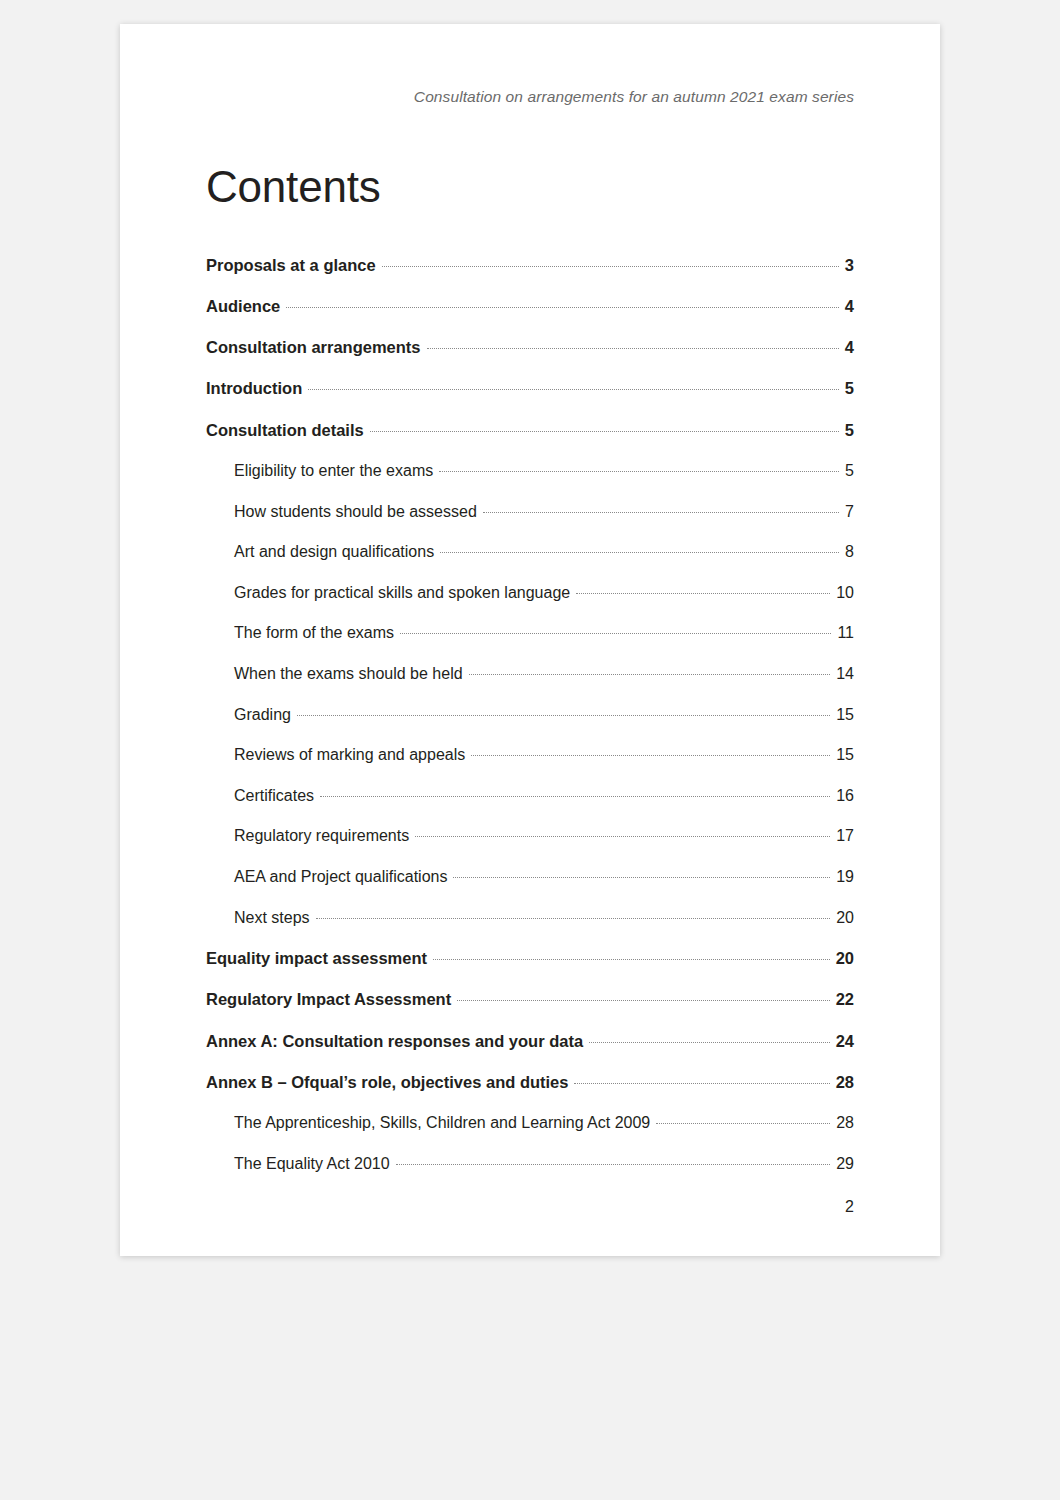Consultation on arrangements for an autumn 2021 exam series
Contents
Proposals at a glance 3
Audience 4
Consultation arrangements 4
Introduction 5
Consultation details 5
Eligibility to enter the exams 5
How students should be assessed 7
Art and design qualifications 8
Grades for practical skills and spoken language 10
The form of the exams 11
When the exams should be held 14
Grading 15
Reviews of marking and appeals 15
Certificates 16
Regulatory requirements 17
AEA and Project qualifications 19
Next steps 20
Equality impact assessment 20
Regulatory Impact Assessment 22
Annex A: Consultation responses and your data 24
Annex B – Ofqual’s role, objectives and duties 28
The Apprenticeship, Skills, Children and Learning Act 2009 28
The Equality Act 2010 29
2